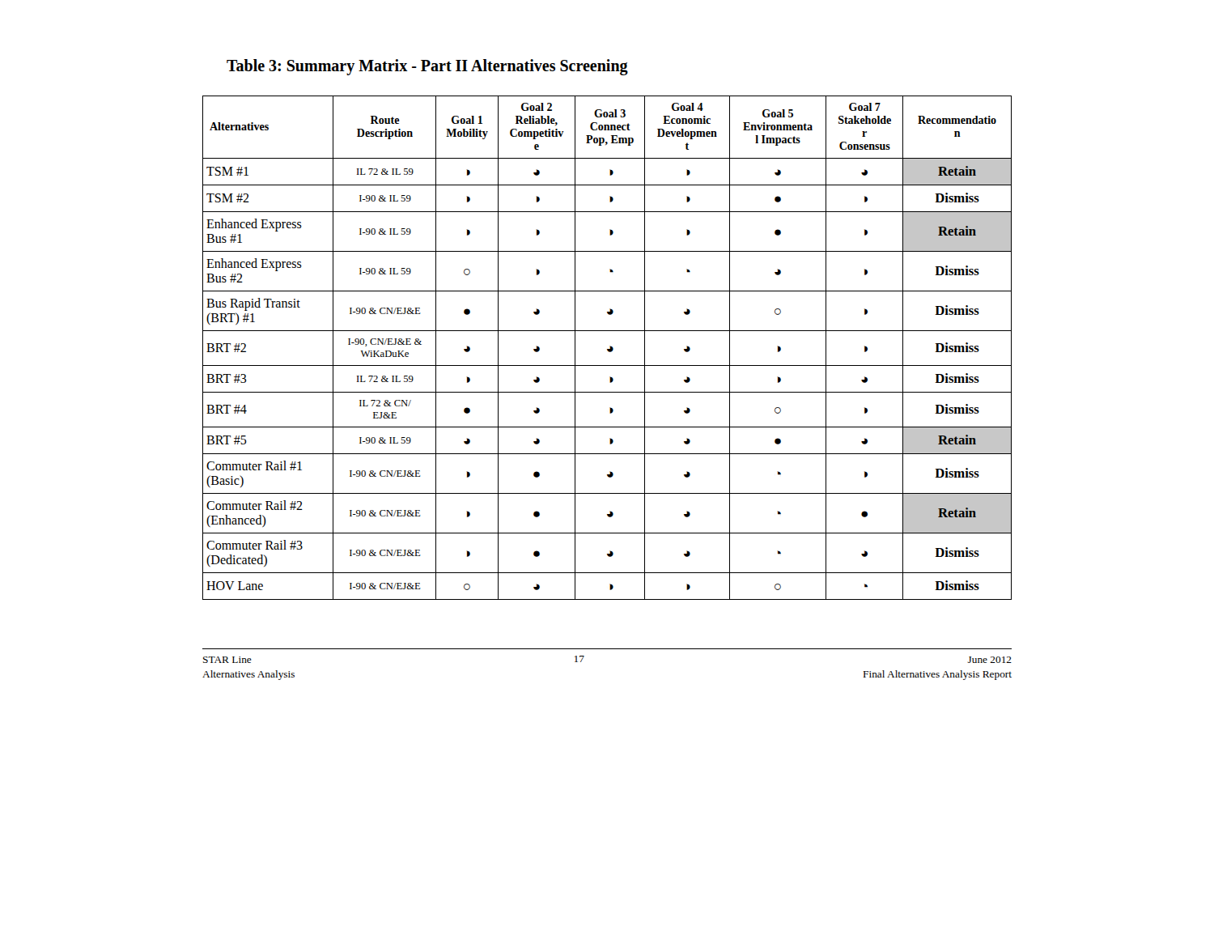Table 3: Summary Matrix - Part II Alternatives Screening
| Alternatives | Route Description | Goal 1 Mobility | Goal 2 Reliable, Competitiv e | Goal 3 Connect Pop, Emp | Goal 4 Economic Developmen t | Goal 5 Environmenta l Impacts | Goal 7 Stakeholde r Consensus | Recommendatio n |
| --- | --- | --- | --- | --- | --- | --- | --- | --- |
| TSM #1 | IL 72 & IL 59 | ◑ | ◕ | ◑ | ◑ | ◕ | ◕ | Retain |
| TSM #2 | I-90 & IL 59 | ◑ | ◑ | ◑ | ◑ | ● | ◑ | Dismiss |
| Enhanced Express Bus #1 | I-90 & IL 59 | ◑ | ◑ | ◑ | ◑ | ● | ◑ | Retain |
| Enhanced Express Bus #2 | I-90 & IL 59 | ○ | ◑ | ◔ | ◔ | ◕ | ◑ | Dismiss |
| Bus Rapid Transit (BRT) #1 | I-90 & CN/EJ&E | ● | ◕ | ◕ | ◕ | ○ | ◑ | Dismiss |
| BRT #2 | I-90, CN/EJ&E & WiKaDuKe | ◕ | ◕ | ◕ | ◕ | ◑ | ◑ | Dismiss |
| BRT #3 | IL 72 & IL 59 | ◑ | ◕ | ◑ | ◕ | ◑ | ◕ | Dismiss |
| BRT #4 | IL 72 & CN/ EJ&E | ● | ◕ | ◑ | ◕ | ○ | ◑ | Dismiss |
| BRT #5 | I-90 & IL 59 | ◕ | ◕ | ◑ | ◕ | ● | ◕ | Retain |
| Commuter Rail #1 (Basic) | I-90 & CN/EJ&E | ◑ | ● | ◕ | ◕ | ◔ | ◑ | Dismiss |
| Commuter Rail #2 (Enhanced) | I-90 & CN/EJ&E | ◑ | ● | ◕ | ◕ | ◔ | ● | Retain |
| Commuter Rail #3 (Dedicated) | I-90 & CN/EJ&E | ◑ | ● | ◕ | ◕ | ◔ | ◕ | Dismiss |
| HOV Lane | I-90 & CN/EJ&E | ○ | ◕ | ◑ | ◑ | ○ | ◔ | Dismiss |
STAR Line
Alternatives Analysis
17
June 2012
Final Alternatives Analysis Report